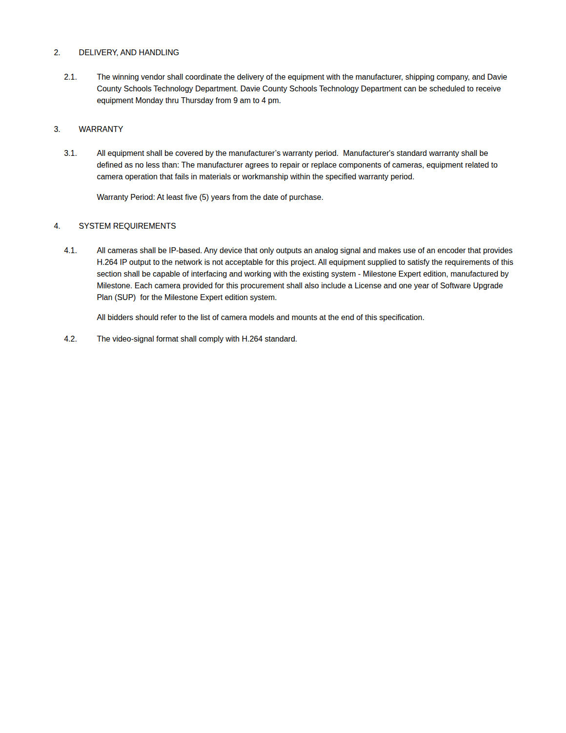2. DELIVERY, AND HANDLING
2.1.
The winning vendor shall coordinate the delivery of the equipment with the manufacturer, shipping company, and Davie County Schools Technology Department. Davie County Schools Technology Department can be scheduled to receive equipment Monday thru Thursday from 9 am to 4 pm.
3. WARRANTY
3.1.
All equipment shall be covered by the manufacturer’s warranty period. Manufacturer's standard warranty shall be defined as no less than: The manufacturer agrees to repair or replace components of cameras, equipment related to camera operation that fails in materials or workmanship within the specified warranty period.
Warranty Period: At least five (5) years from the date of purchase.
4. SYSTEM REQUIREMENTS
4.1.
All cameras shall be IP-based. Any device that only outputs an analog signal and makes use of an encoder that provides H.264 IP output to the network is not acceptable for this project. All equipment supplied to satisfy the requirements of this section shall be capable of interfacing and working with the existing system - Milestone Expert edition, manufactured by Milestone. Each camera provided for this procurement shall also include a License and one year of Software Upgrade Plan (SUP) for the Milestone Expert edition system.
All bidders should refer to the list of camera models and mounts at the end of this specification.
4.2.
The video-signal format shall comply with H.264 standard.